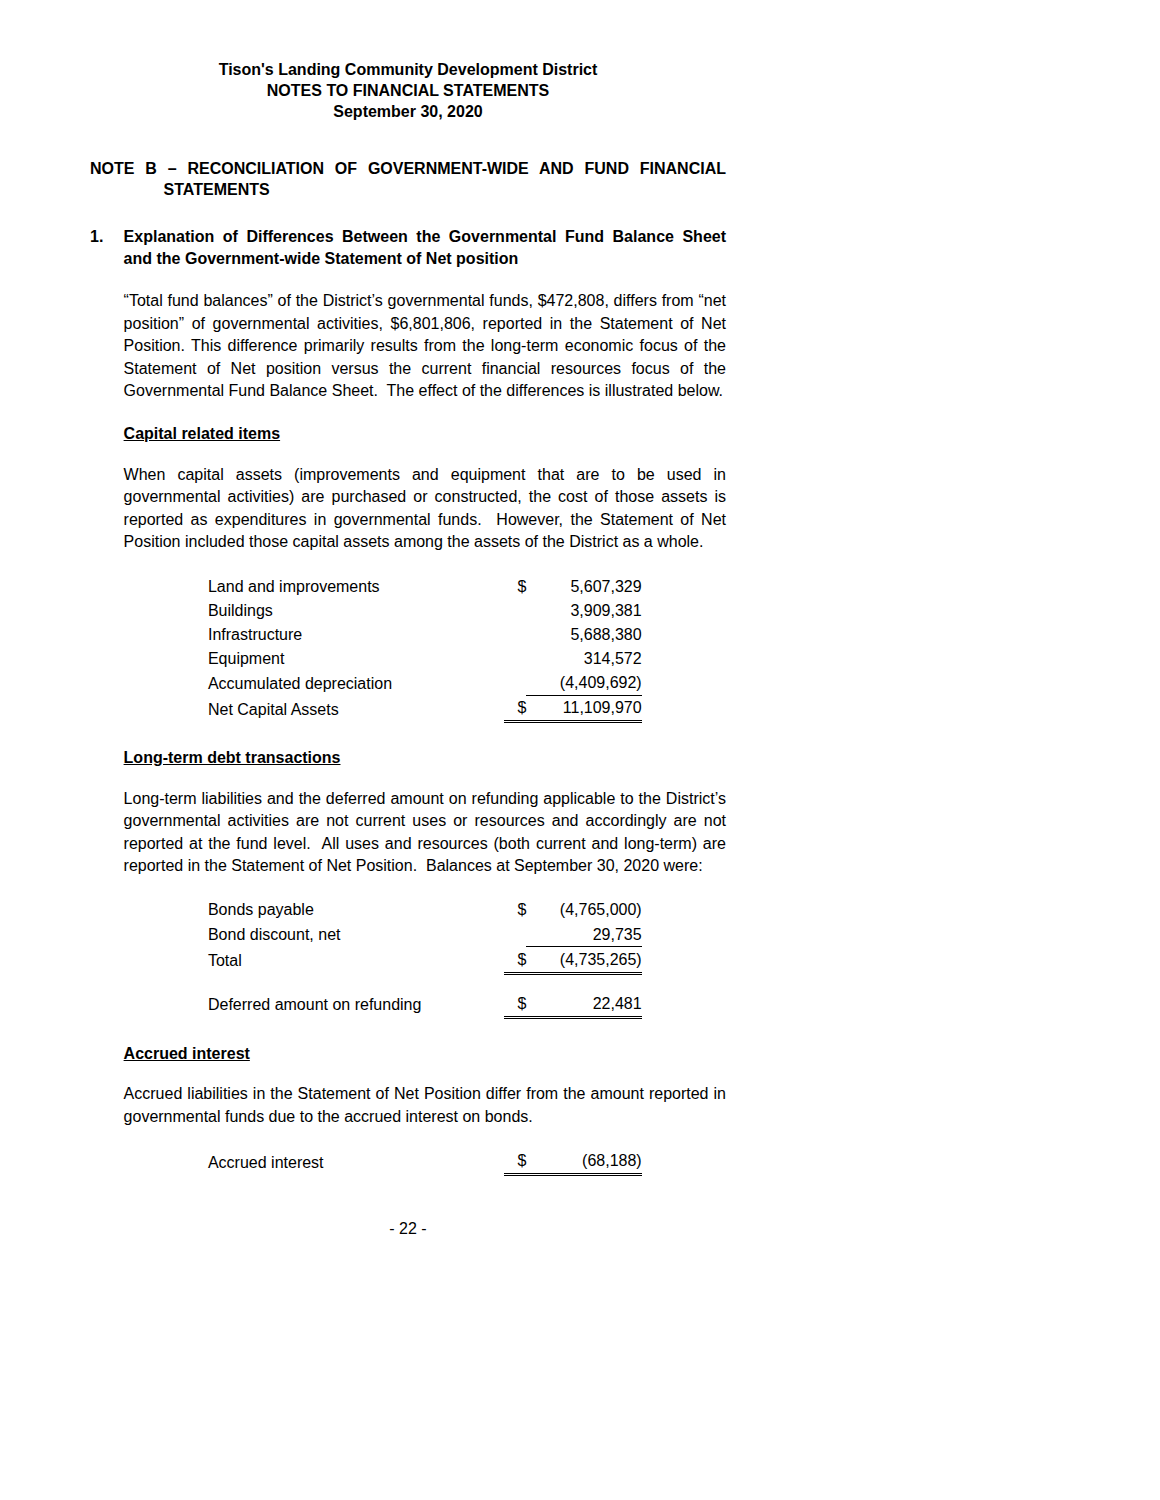Tison's Landing Community Development District
NOTES TO FINANCIAL STATEMENTS
September 30, 2020
NOTE B – RECONCILIATION OF GOVERNMENT-WIDE AND FUND FINANCIAL STATEMENTS
Explanation of Differences Between the Governmental Fund Balance Sheet and the Government-wide Statement of Net position
“Total fund balances” of the District’s governmental funds, $472,808, differs from “net position” of governmental activities, $6,801,806, reported in the Statement of Net Position. This difference primarily results from the long-term economic focus of the Statement of Net position versus the current financial resources focus of the Governmental Fund Balance Sheet. The effect of the differences is illustrated below.
Capital related items
When capital assets (improvements and equipment that are to be used in governmental activities) are purchased or constructed, the cost of those assets is reported as expenditures in governmental funds. However, the Statement of Net Position included those capital assets among the assets of the District as a whole.
| Land and improvements | $ | 5,607,329 |
| Buildings | | 3,909,381 |
| Infrastructure | | 5,688,380 |
| Equipment | | 314,572 |
| Accumulated depreciation | | (4,409,692) |
| Net Capital Assets | $ | 11,109,970 |
Long-term debt transactions
Long-term liabilities and the deferred amount on refunding applicable to the District’s governmental activities are not current uses or resources and accordingly are not reported at the fund level. All uses and resources (both current and long-term) are reported in the Statement of Net Position. Balances at September 30, 2020 were:
| Bonds payable | $ | (4,765,000) |
| Bond discount, net | | 29,735 |
| Total | $ | (4,735,265) |
| Deferred amount on refunding | $ | 22,481 |
Accrued interest
Accrued liabilities in the Statement of Net Position differ from the amount reported in governmental funds due to the accrued interest on bonds.
| Accrued interest | $ | (68,188) |
- 22 -